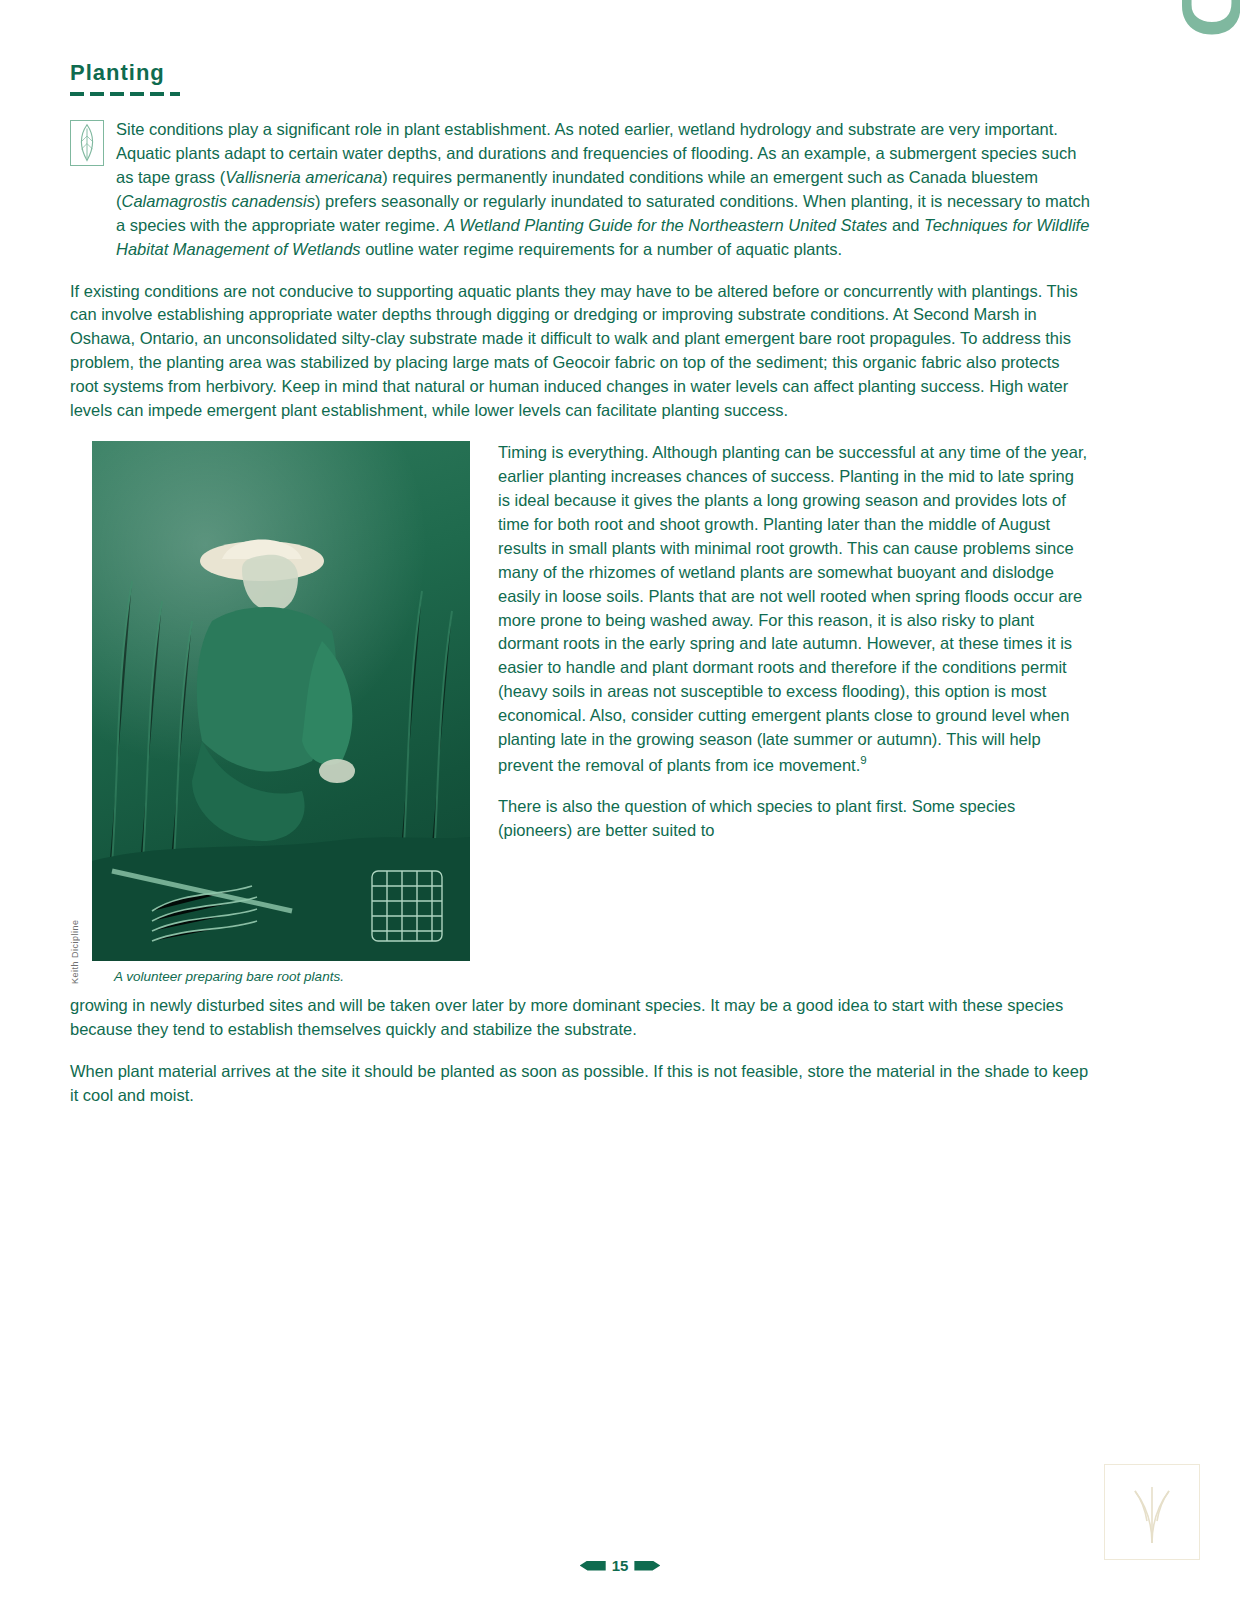PLANTING THE SEED
Planting
Site conditions play a significant role in plant establishment. As noted earlier, wetland hydrology and substrate are very important. Aquatic plants adapt to certain water depths, and durations and frequencies of flooding. As an example, a submergent species such as tape grass (Vallisneria americana) requires permanently inundated conditions while an emergent such as Canada bluestem (Calamagrostis canadensis) prefers seasonally or regularly inundated to saturated conditions. When planting, it is necessary to match a species with the appropriate water regime. A Wetland Planting Guide for the Northeastern United States and Techniques for Wildlife Habitat Management of Wetlands outline water regime requirements for a number of aquatic plants.
If existing conditions are not conducive to supporting aquatic plants they may have to be altered before or concurrently with plantings. This can involve establishing appropriate water depths through digging or dredging or improving substrate conditions. At Second Marsh in Oshawa, Ontario, an unconsolidated silty-clay substrate made it difficult to walk and plant emergent bare root propagules. To address this problem, the planting area was stabilized by placing large mats of Geocoir fabric on top of the sediment; this organic fabric also protects root systems from herbivory. Keep in mind that natural or human induced changes in water levels can affect planting success. High water levels can impede emergent plant establishment, while lower levels can facilitate planting success.
Keith Dicipline
A volunteer preparing bare root plants.
Timing is everything. Although planting can be successful at any time of the year, earlier planting increases chances of success. Planting in the mid to late spring is ideal because it gives the plants a long growing season and provides lots of time for both root and shoot growth. Planting later than the middle of August results in small plants with minimal root growth. This can cause problems since many of the rhizomes of wetland plants are somewhat buoyant and dislodge easily in loose soils. Plants that are not well rooted when spring floods occur are more prone to being washed away. For this reason, it is also risky to plant dormant roots in the early spring and late autumn. However, at these times it is easier to handle and plant dormant roots and therefore if the conditions permit (heavy soils in areas not susceptible to excess flooding), this option is most economical. Also, consider cutting emergent plants close to ground level when planting late in the growing season (late summer or autumn). This will help prevent the removal of plants from ice movement.9
There is also the question of which species to plant first. Some species (pioneers) are better suited to
growing in newly disturbed sites and will be taken over later by more dominant species. It may be a good idea to start with these species because they tend to establish themselves quickly and stabilize the substrate.
When plant material arrives at the site it should be planted as soon as possible. If this is not feasible, store the material in the shade to keep it cool and moist.
15